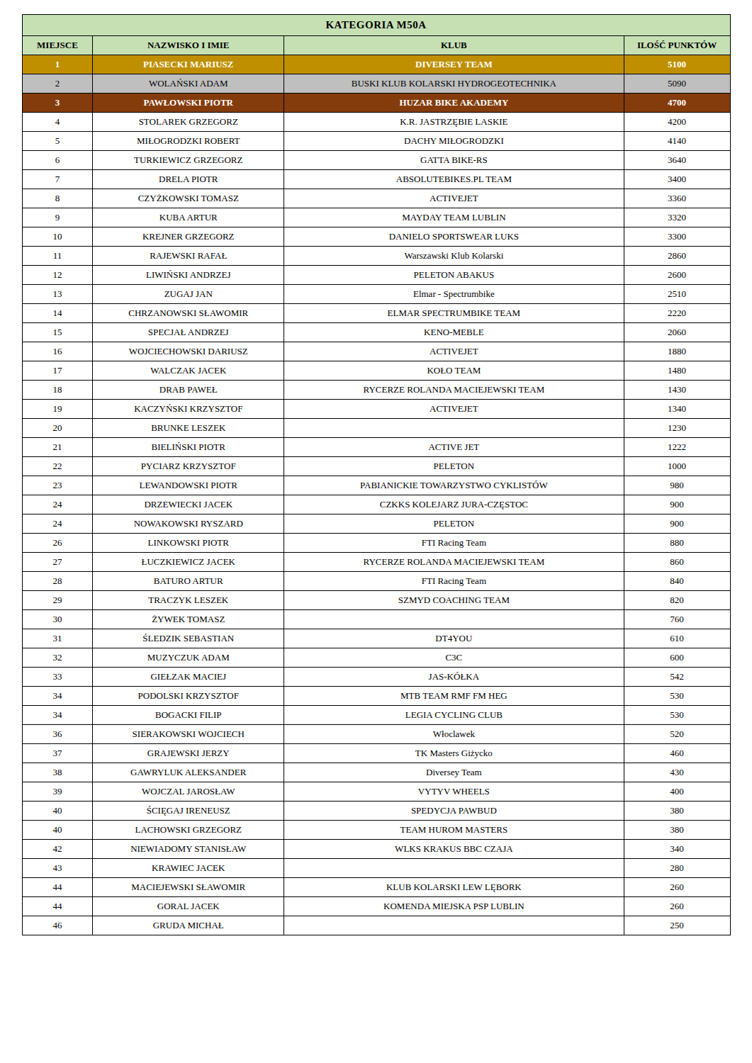KATEGORIA M50A
| MIEJSCE | NAZWISKO I IMIE | KLUB | ILOŚĆ PUNKTÓW |
| --- | --- | --- | --- |
| 1 | PIASECKI MARIUSZ | DIVERSEY TEAM | 5100 |
| 2 | WOLAŃSKI ADAM | BUSKI KLUB KOLARSKI HYDROGEOTECHNIKA | 5090 |
| 3 | PAWŁOWSKI PIOTR | HUZAR BIKE AKADEMY | 4700 |
| 4 | STOLAREK GRZEGORZ | K.R. JASTRZĘBIE LASKIE | 4200 |
| 5 | MIŁOGRODZKI ROBERT | DACHY MIŁOGRODZKI | 4140 |
| 6 | TURKIEWICZ GRZEGORZ | GATTA BIKE-RS | 3640 |
| 7 | DRELA PIOTR | ABSOLUTEBIKES.PL TEAM | 3400 |
| 8 | CZYŻKOWSKI TOMASZ | ACTIVEJET | 3360 |
| 9 | KUBA ARTUR | MAYDAY TEAM LUBLIN | 3320 |
| 10 | KREJNER GRZEGORZ | DANIELO SPORTSWEAR LUKS | 3300 |
| 11 | RAJEWSKI RAFAŁ | Warszawski Klub Kolarski | 2860 |
| 12 | LIWIŃSKI ANDRZEJ | PELETON ABAKUS | 2600 |
| 13 | ZUGAJ JAN | Elmar - Spectrumbike | 2510 |
| 14 | CHRZANOWSKI SŁAWOMIR | ELMAR SPECTRUMBIKE TEAM | 2220 |
| 15 | SPECJAŁ ANDRZEJ | KENO-MEBLE | 2060 |
| 16 | WOJCIECHOWSKI DARIUSZ | ACTIVEJET | 1880 |
| 17 | WALCZAK JACEK | KOŁO TEAM | 1480 |
| 18 | DRAB PAWEŁ | RYCERZE ROLANDA MACIEJEWSKI TEAM | 1430 |
| 19 | KACZYŃSKI KRZYSZTOF | ACTIVEJET | 1340 |
| 20 | BRUNKE LESZEK | | 1230 |
| 21 | BIELIŃSKI PIOTR | ACTIVE JET | 1222 |
| 22 | PYCIARZ KRZYSZTOF | PELETON | 1000 |
| 23 | LEWANDOWSKI PIOTR | PABIANICKIE TOWARZYSTWO CYKLISTÓW | 980 |
| 24 | DRZEWIECKI JACEK | CZKKS KOLEJARZ JURA-CZĘSTOC | 900 |
| 24 | NOWAKOWSKI RYSZARD | PELETON | 900 |
| 26 | LINKOWSKI PIOTR | FTI Racing Team | 880 |
| 27 | ŁUCZKIEWICZ JACEK | RYCERZE ROLANDA MACIEJEWSKI TEAM | 860 |
| 28 | BATURO ARTUR | FTI Racing Team | 840 |
| 29 | TRACZYK LESZEK | SZMYD COACHING TEAM | 820 |
| 30 | ŻYWEK TOMASZ | | 760 |
| 31 | ŚLEDZIK SEBASTIAN | DT4YOU | 610 |
| 32 | MUZYCZUK ADAM | C3C | 600 |
| 33 | GIEŁZAK MACIEJ | JAS-KÓŁKA | 542 |
| 34 | PODOLSKI KRZYSZTOF | MTB TEAM RMF FM HEG | 530 |
| 34 | BOGACKI FILIP | LEGIA CYCLING CLUB | 530 |
| 36 | SIERAKOWSKI WOJCIECH | Włoclawek | 520 |
| 37 | GRAJEWSKI JERZY | TK Masters Giżycko | 460 |
| 38 | GAWRYLUK ALEKSANDER | Diversey Team | 430 |
| 39 | WOJCZAL JAROSŁAW | VYTYV WHEELS | 400 |
| 40 | ŚCIĘGAJ IRENEUSZ | SPEDYCJA PAWBUD | 380 |
| 40 | LACHOWSKI GRZEGORZ | TEAM HUROM MASTERS | 380 |
| 42 | NIEWIADOMY STANISŁAW | WLKS KRAKUS BBC CZAJA | 340 |
| 43 | KRAWIEC JACEK | | 280 |
| 44 | MACIEJEWSKI SŁAWOMIR | KLUB KOLARSKI LEW LĘBORK | 260 |
| 44 | GORAL JACEK | KOMENDA MIEJSKA PSP LUBLIN | 260 |
| 46 | GRUDA MICHAŁ | | 250 |